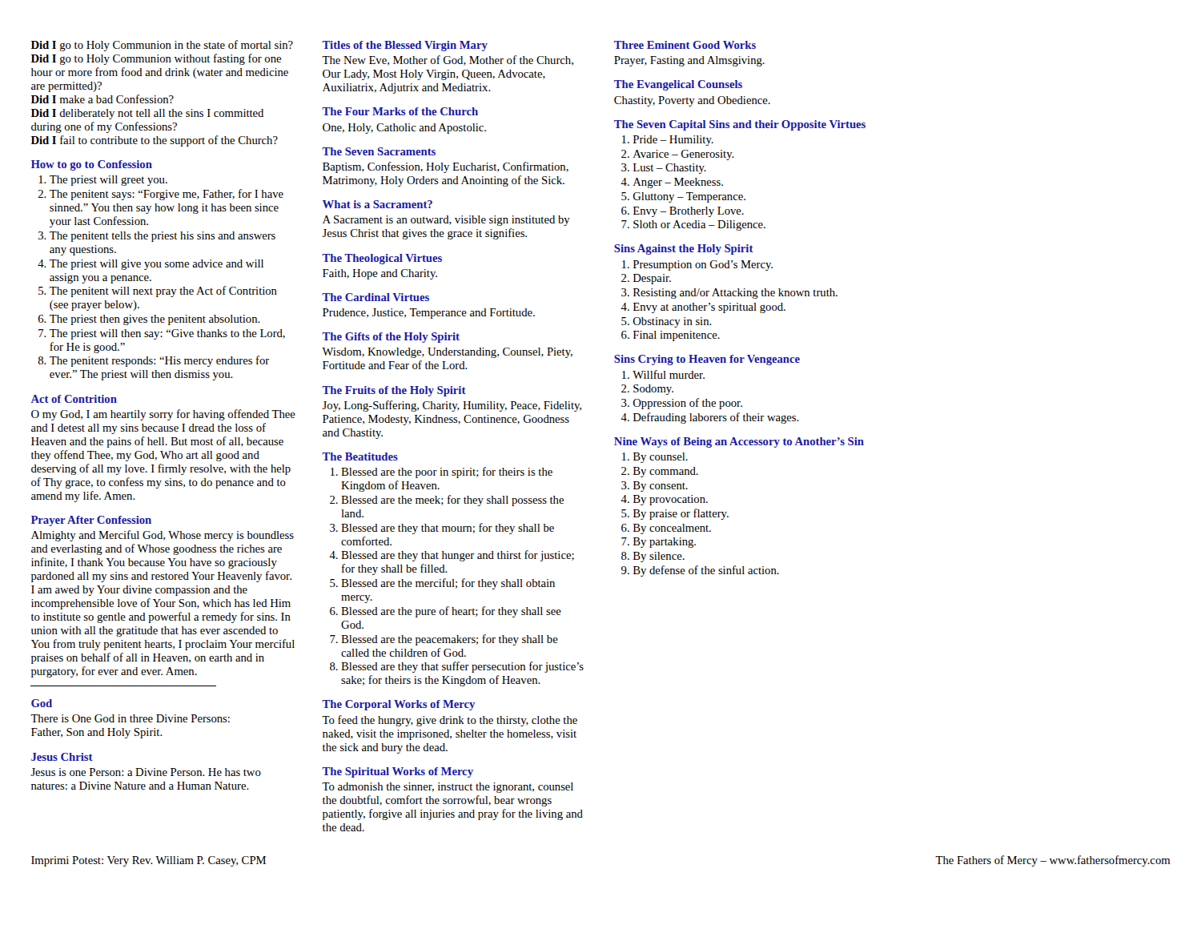Did I go to Holy Communion in the state of mortal sin?
Did I go to Holy Communion without fasting for one hour or more from food and drink (water and medicine are permitted)?
Did I make a bad Confession?
Did I deliberately not tell all the sins I committed during one of my Confessions?
Did I fail to contribute to the support of the Church?
How to go to Confession
The priest will greet you.
The penitent says: “Forgive me, Father, for I have sinned.” You then say how long it has been since your last Confession.
The penitent tells the priest his sins and answers any questions.
The priest will give you some advice and will assign you a penance.
The penitent will next pray the Act of Contrition (see prayer below).
The priest then gives the penitent absolution.
The priest will then say: “Give thanks to the Lord, for He is good.”
The penitent responds: “His mercy endures for ever.” The priest will then dismiss you.
Act of Contrition
O my God, I am heartily sorry for having offended Thee and I detest all my sins because I dread the loss of Heaven and the pains of hell. But most of all, because they offend Thee, my God, Who art all good and deserving of all my love. I firmly resolve, with the help of Thy grace, to confess my sins, to do penance and to amend my life. Amen.
Prayer After Confession
Almighty and Merciful God, Whose mercy is boundless and everlasting and of Whose goodness the riches are infinite, I thank You because You have so graciously pardoned all my sins and restored Your Heavenly favor. I am awed by Your divine compassion and the incomprehensible love of Your Son, which has led Him to institute so gentle and powerful a remedy for sins. In union with all the gratitude that has ever ascended to You from truly penitent hearts, I proclaim Your merciful praises on behalf of all in Heaven, on earth and in purgatory, for ever and ever. Amen.
God
There is One God in three Divine Persons:
Father, Son and Holy Spirit.
Jesus Christ
Jesus is one Person: a Divine Person. He has two natures: a Divine Nature and a Human Nature.
Titles of the Blessed Virgin Mary
The New Eve, Mother of God, Mother of the Church, Our Lady, Most Holy Virgin, Queen, Advocate, Auxiliatrix, Adjutrix and Mediatrix.
The Four Marks of the Church
One, Holy, Catholic and Apostolic.
The Seven Sacraments
Baptism, Confession, Holy Eucharist, Confirmation, Matrimony, Holy Orders and Anointing of the Sick.
What is a Sacrament?
A Sacrament is an outward, visible sign instituted by Jesus Christ that gives the grace it signifies.
The Theological Virtues
Faith, Hope and Charity.
The Cardinal Virtues
Prudence, Justice, Temperance and Fortitude.
The Gifts of the Holy Spirit
Wisdom, Knowledge, Understanding, Counsel, Piety, Fortitude and Fear of the Lord.
The Fruits of the Holy Spirit
Joy, Long-Suffering, Charity, Humility, Peace, Fidelity, Patience, Modesty, Kindness, Continence, Goodness and Chastity.
The Beatitudes
Blessed are the poor in spirit; for theirs is the Kingdom of Heaven.
Blessed are the meek; for they shall possess the land.
Blessed are they that mourn; for they shall be comforted.
Blessed are they that hunger and thirst for justice; for they shall be filled.
Blessed are the merciful; for they shall obtain mercy.
Blessed are the pure of heart; for they shall see God.
Blessed are the peacemakers; for they shall be called the children of God.
Blessed are they that suffer persecution for justice’s sake; for theirs is the Kingdom of Heaven.
The Corporal Works of Mercy
To feed the hungry, give drink to the thirsty, clothe the naked, visit the imprisoned, shelter the homeless, visit the sick and bury the dead.
The Spiritual Works of Mercy
To admonish the sinner, instruct the ignorant, counsel the doubtful, comfort the sorrowful, bear wrongs patiently, forgive all injuries and pray for the living and the dead.
Three Eminent Good Works
Prayer, Fasting and Almsgiving.
The Evangelical Counsels
Chastity, Poverty and Obedience.
The Seven Capital Sins and their Opposite Virtues
Pride – Humility.
Avarice – Generosity.
Lust – Chastity.
Anger – Meekness.
Gluttony – Temperance.
Envy – Brotherly Love.
Sloth or Acedia – Diligence.
Sins Against the Holy Spirit
Presumption on God’s Mercy.
Despair.
Resisting and/or Attacking the known truth.
Envy at another’s spiritual good.
Obstinacy in sin.
Final impenitence.
Sins Crying to Heaven for Vengeance
Willful murder.
Sodomy.
Oppression of the poor.
Defrauding laborers of their wages.
Nine Ways of Being an Accessory to Another’s Sin
By counsel.
By command.
By consent.
By provocation.
By praise or flattery.
By concealment.
By partaking.
By silence.
By defense of the sinful action.
Imprimi Potest: Very Rev. William P. Casey, CPM The Fathers of Mercy – www.fathersofmercy.com